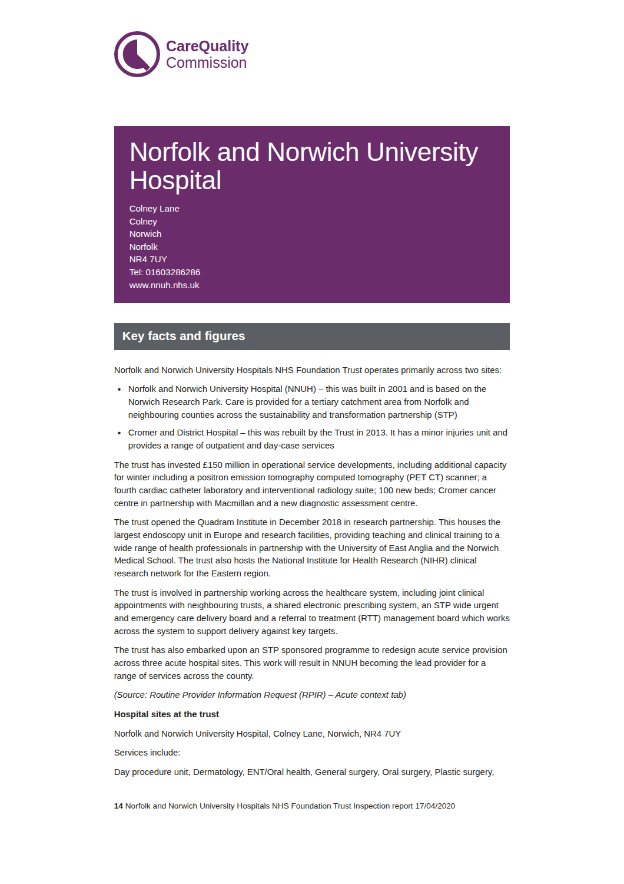CareQuality Commission
Norfolk and Norwich University
Hospital
Colney Lane
Colney
Norwich
Norfolk
NR4 7UY
Tel: 01603286286
www.nnuh.nhs.uk
Key facts and figures
Norfolk and Norwich University Hospitals NHS Foundation Trust operates primarily across two sites:
Norfolk and Norwich University Hospital (NNUH) – this was built in 2001 and is based on the Norwich Research Park. Care is provided for a tertiary catchment area from Norfolk and neighbouring counties across the sustainability and transformation partnership (STP)
Cromer and District Hospital – this was rebuilt by the Trust in 2013. It has a minor injuries unit and provides a range of outpatient and day-case services
The trust has invested £150 million in operational service developments, including additional capacity for winter including a positron emission tomography computed tomography (PET CT) scanner; a fourth cardiac catheter laboratory and interventional radiology suite; 100 new beds; Cromer cancer centre in partnership with Macmillan and a new diagnostic assessment centre.
The trust opened the Quadram Institute in December 2018 in research partnership. This houses the largest endoscopy unit in Europe and research facilities, providing teaching and clinical training to a wide range of health professionals in partnership with the University of East Anglia and the Norwich Medical School. The trust also hosts the National Institute for Health Research (NIHR) clinical research network for the Eastern region.
The trust is involved in partnership working across the healthcare system, including joint clinical appointments with neighbouring trusts, a shared electronic prescribing system, an STP wide urgent and emergency care delivery board and a referral to treatment (RTT) management board which works across the system to support delivery against key targets.
The trust has also embarked upon an STP sponsored programme to redesign acute service provision across three acute hospital sites. This work will result in NNUH becoming the lead provider for a range of services across the county.
(Source: Routine Provider Information Request (RPIR) – Acute context tab)
Hospital sites at the trust
Norfolk and Norwich University Hospital, Colney Lane, Norwich, NR4 7UY
Services include:
Day procedure unit, Dermatology, ENT/Oral health, General surgery, Oral surgery, Plastic surgery,
14 Norfolk and Norwich University Hospitals NHS Foundation Trust Inspection report 17/04/2020